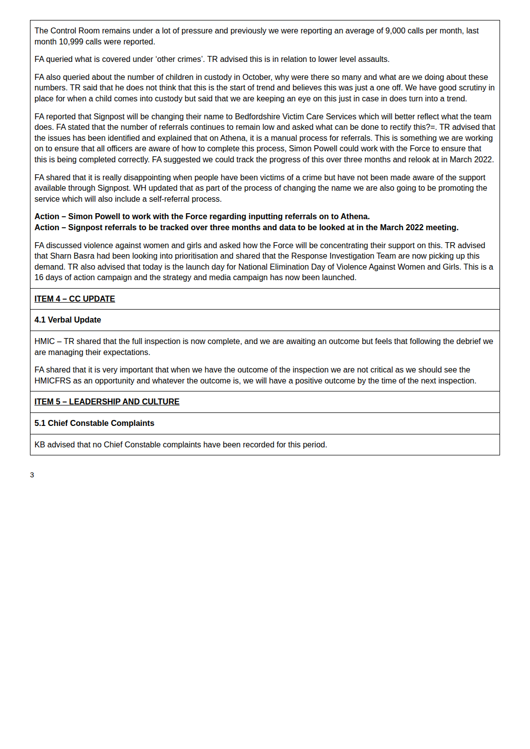| The Control Room remains under a lot of pressure and previously we were reporting an average of 9,000 calls per month, last month 10,999 calls were reported. FA queried what is covered under ‘other crimes’. TR advised this is in relation to lower level assaults. FA also queried about the number of children in custody in October, why were there so many and what are we doing about these numbers. TR said that he does not think that this is the start of trend and believes this was just a one off. We have good scrutiny in place for when a child comes into custody but said that we are keeping an eye on this just in case in does turn into a trend. FA reported that Signpost will be changing their name to Bedfordshire Victim Care Services which will better reflect what the team does. FA stated that the number of referrals continues to remain low and asked what can be done to rectify this?=. TR advised that the issues has been identified and explained that on Athena, it is a manual process for referrals. This is something we are working on to ensure that all officers are aware of how to complete this process, Simon Powell could work with the Force to ensure that this is being completed correctly. FA suggested we could track the progress of this over three months and relook at in March 2022. FA shared that it is really disappointing when people have been victims of a crime but have not been made aware of the support available through Signpost. WH updated that as part of the process of changing the name we are also going to be promoting the service which will also include a self-referral process. Action – Simon Powell to work with the Force regarding inputting referrals on to Athena. Action – Signpost referrals to be tracked over three months and data to be looked at in the March 2022 meeting. FA discussed violence against women and girls and asked how the Force will be concentrating their support on this. TR advised that Sharn Basra had been looking into prioritisation and shared that the Response Investigation Team are now picking up this demand. TR also advised that today is the launch day for National Elimination Day of Violence Against Women and Girls. This is a 16 days of action campaign and the strategy and media campaign has now been launched. |
| ITEM 4 – CC UPDATE |
| 4.1 Verbal Update |
| HMIC – TR shared that the full inspection is now complete, and we are awaiting an outcome but feels that following the debrief we are managing their expectations. FA shared that it is very important that when we have the outcome of the inspection we are not critical as we should see the HMICFRS as an opportunity and whatever the outcome is, we will have a positive outcome by the time of the next inspection. |
| ITEM 5 – LEADERSHIP AND CULTURE |
| 5.1 Chief Constable Complaints |
| KB advised that no Chief Constable complaints have been recorded for this period. |
3